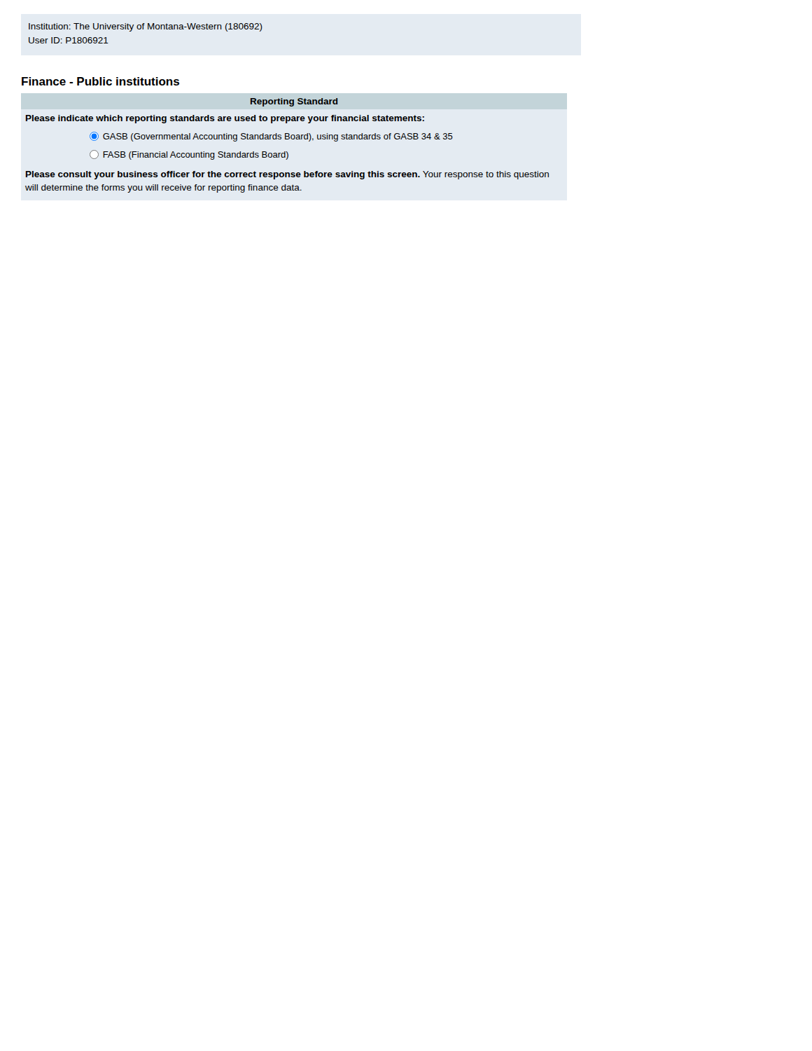Institution: The University of Montana-Western (180692)
User ID: P1806921
Finance - Public institutions
| Reporting Standard |
| Please indicate which reporting standards are used to prepare your financial statements: |
| | GASB (Governmental Accounting Standards Board), using standards of GASB 34 & 35 |
| | FASB (Financial Accounting Standards Board) |
| Please consult your business officer for the correct response before saving this screen. Your response to this question will determine the forms you will receive for reporting finance data. |